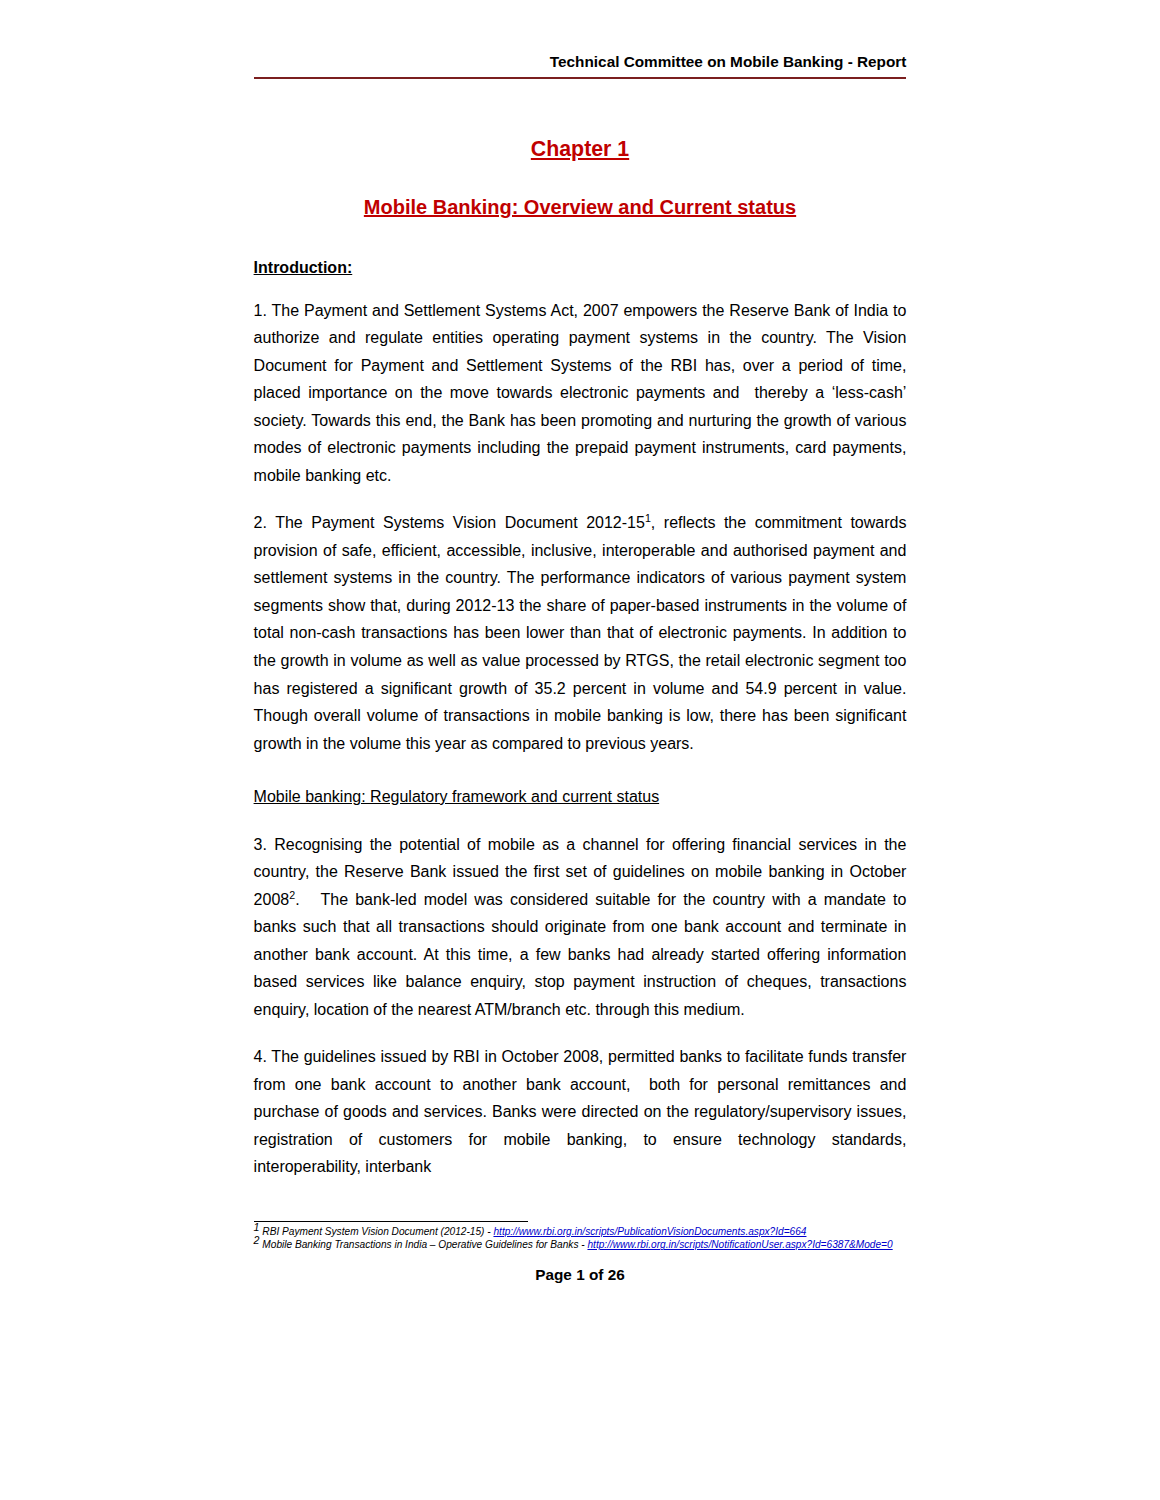Technical Committee on Mobile Banking - Report
Chapter 1
Mobile Banking: Overview and Current status
Introduction:
1. The Payment and Settlement Systems Act, 2007 empowers the Reserve Bank of India to authorize and regulate entities operating payment systems in the country. The Vision Document for Payment and Settlement Systems of the RBI has, over a period of time, placed importance on the move towards electronic payments and thereby a ‘less-cash’ society. Towards this end, the Bank has been promoting and nurturing the growth of various modes of electronic payments including the prepaid payment instruments, card payments, mobile banking etc.
2. The Payment Systems Vision Document 2012-151, reflects the commitment towards provision of safe, efficient, accessible, inclusive, interoperable and authorised payment and settlement systems in the country. The performance indicators of various payment system segments show that, during 2012-13 the share of paper-based instruments in the volume of total non-cash transactions has been lower than that of electronic payments. In addition to the growth in volume as well as value processed by RTGS, the retail electronic segment too has registered a significant growth of 35.2 percent in volume and 54.9 percent in value. Though overall volume of transactions in mobile banking is low, there has been significant growth in the volume this year as compared to previous years.
Mobile banking: Regulatory framework and current status
3. Recognising the potential of mobile as a channel for offering financial services in the country, the Reserve Bank issued the first set of guidelines on mobile banking in October 20082. The bank-led model was considered suitable for the country with a mandate to banks such that all transactions should originate from one bank account and terminate in another bank account. At this time, a few banks had already started offering information based services like balance enquiry, stop payment instruction of cheques, transactions enquiry, location of the nearest ATM/branch etc. through this medium.
4. The guidelines issued by RBI in October 2008, permitted banks to facilitate funds transfer from one bank account to another bank account, both for personal remittances and purchase of goods and services. Banks were directed on the regulatory/supervisory issues, registration of customers for mobile banking, to ensure technology standards, interoperability, interbank
1 RBI Payment System Vision Document (2012-15) - http://www.rbi.org.in/scripts/PublicationVisionDocuments.aspx?Id=664
2 Mobile Banking Transactions in India – Operative Guidelines for Banks - http://www.rbi.org.in/scripts/NotificationUser.aspx?Id=6387&Mode=0
Page 1 of 26